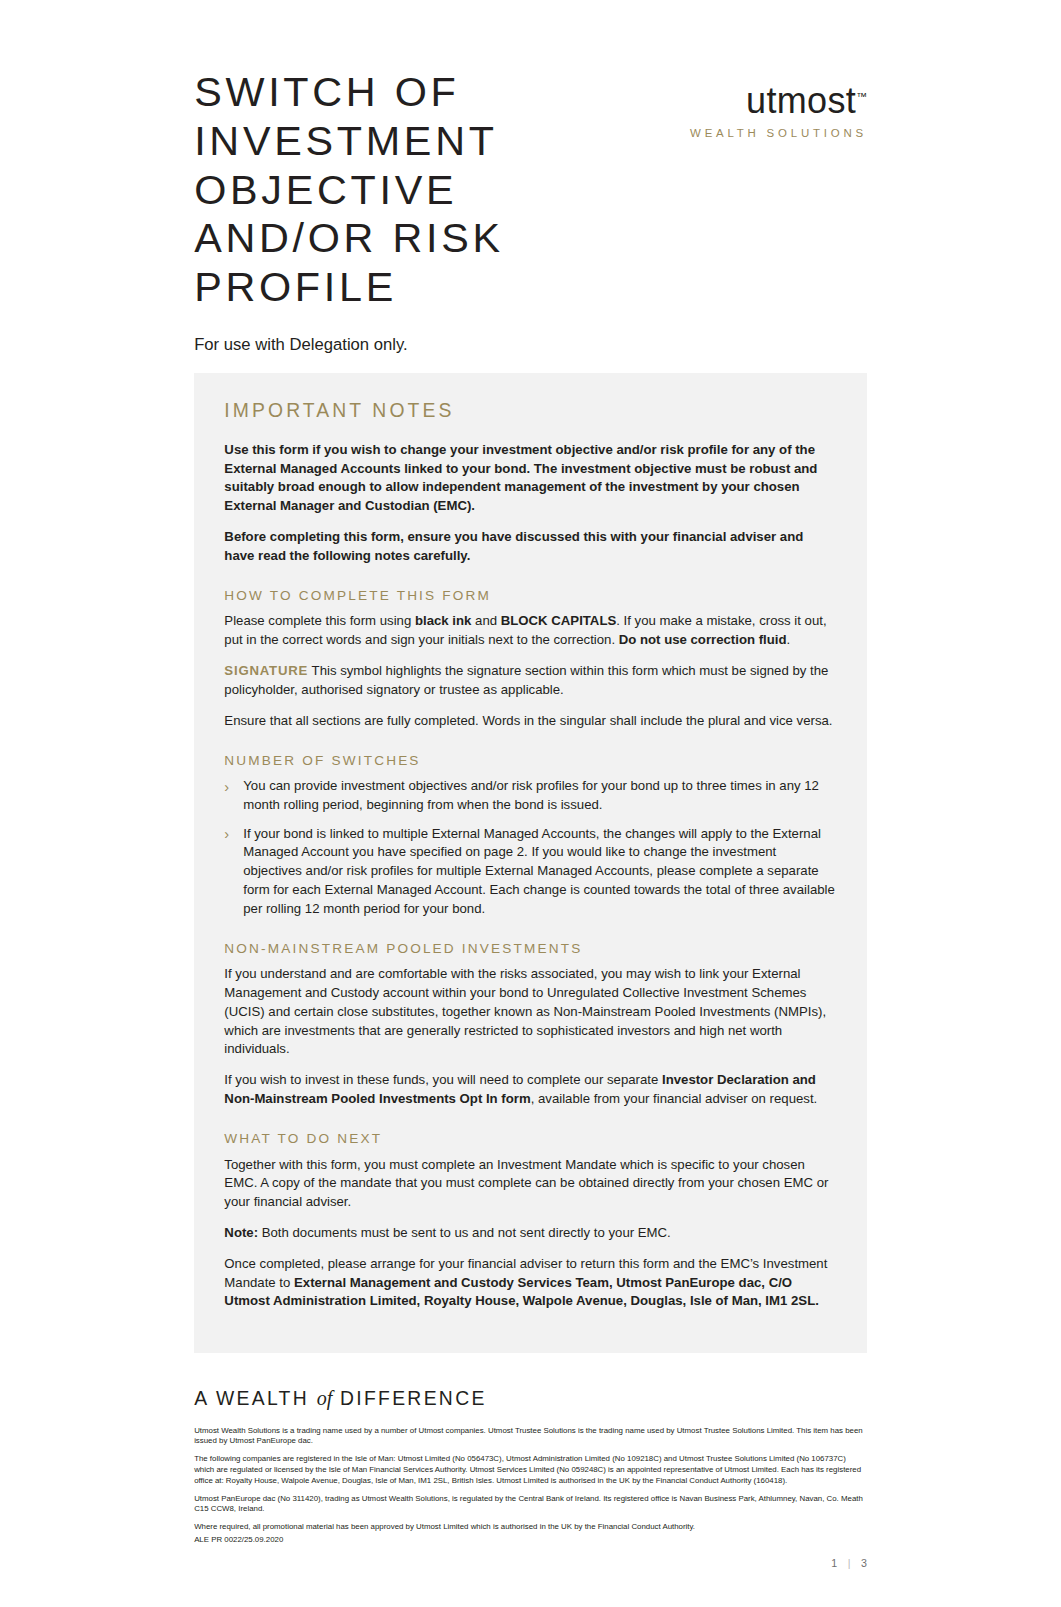Switch of Investment Objective and/or Risk Profile
utmost™
WEALTH SOLUTIONS
For use with Delegation only.
Important Notes
Use this form if you wish to change your investment objective and/or risk profile for any of the External Managed Accounts linked to your bond. The investment objective must be robust and suitably broad enough to allow independent management of the investment by your chosen External Manager and Custodian (EMC).
Before completing this form, ensure you have discussed this with your financial adviser and have read the following notes carefully.
How to complete this form
Please complete this form using black ink and BLOCK CAPITALS. If you make a mistake, cross it out, put in the correct words and sign your initials next to the correction. Do not use correction fluid.
SIGNATURE This symbol highlights the signature section within this form which must be signed by the policyholder, authorised signatory or trustee as applicable.
Ensure that all sections are fully completed. Words in the singular shall include the plural and vice versa.
Number of switches
You can provide investment objectives and/or risk profiles for your bond up to three times in any 12 month rolling period, beginning from when the bond is issued.
If your bond is linked to multiple External Managed Accounts, the changes will apply to the External Managed Account you have specified on page 2. If you would like to change the investment objectives and/or risk profiles for multiple External Managed Accounts, please complete a separate form for each External Managed Account. Each change is counted towards the total of three available per rolling 12 month period for your bond.
Non-mainstream pooled investments
If you understand and are comfortable with the risks associated, you may wish to link your External Management and Custody account within your bond to Unregulated Collective Investment Schemes (UCIS) and certain close substitutes, together known as Non-Mainstream Pooled Investments (NMPIs), which are investments that are generally restricted to sophisticated investors and high net worth individuals.
If you wish to invest in these funds, you will need to complete our separate Investor Declaration and Non-Mainstream Pooled Investments Opt In form, available from your financial adviser on request.
What to do next
Together with this form, you must complete an Investment Mandate which is specific to your chosen EMC. A copy of the mandate that you must complete can be obtained directly from your chosen EMC or your financial adviser.
Note: Both documents must be sent to us and not sent directly to your EMC.
Once completed, please arrange for your financial adviser to return this form and the EMC’s Investment Mandate to External Management and Custody Services Team, Utmost PanEurope dac, C/O Utmost Administration Limited, Royalty House, Walpole Avenue, Douglas, Isle of Man, IM1 2SL.
A WEALTH of DIFFERENCE
Utmost Wealth Solutions is a trading name used by a number of Utmost companies. Utmost Trustee Solutions is the trading name used by Utmost Trustee Solutions Limited. This item has been issued by Utmost PanEurope dac.
The following companies are registered in the Isle of Man: Utmost Limited (No 056473C), Utmost Administration Limited (No 109218C) and Utmost Trustee Solutions Limited (No 106737C) which are regulated or licensed by the Isle of Man Financial Services Authority. Utmost Services Limited (No 059248C) is an appointed representative of Utmost Limited. Each has its registered office at: Royalty House, Walpole Avenue, Douglas, Isle of Man, IM1 2SL, British Isles. Utmost Limited is authorised in the UK by the Financial Conduct Authority (160418).
Utmost PanEurope dac (No 311420), trading as Utmost Wealth Solutions, is regulated by the Central Bank of Ireland. Its registered office is Navan Business Park, Athlumney, Navan, Co. Meath C15 CCW8, Ireland.
Where required, all promotional material has been approved by Utmost Limited which is authorised in the UK by the Financial Conduct Authority.
ALE PR 0022/25.09.2020
1 | 3